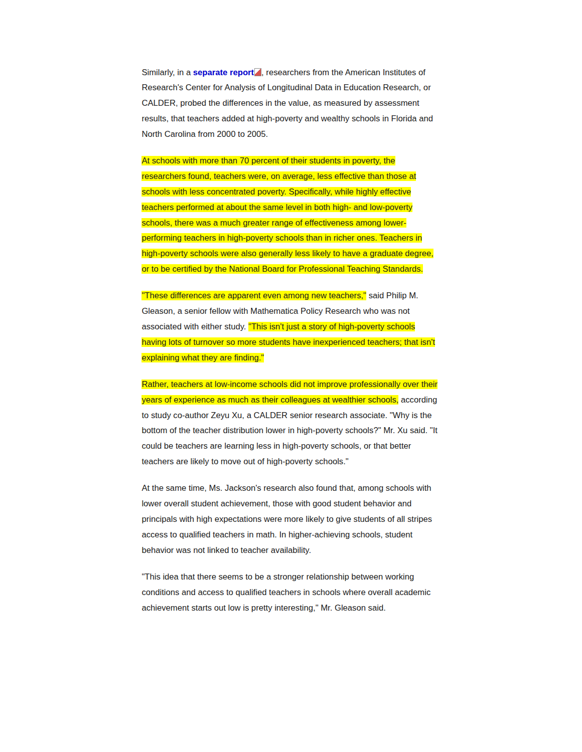Similarly, in a separate report , researchers from the American Institutes of Research's Center for Analysis of Longitudinal Data in Education Research, or CALDER, probed the differences in the value, as measured by assessment results, that teachers added at high-poverty and wealthy schools in Florida and North Carolina from 2000 to 2005.
At schools with more than 70 percent of their students in poverty, the researchers found, teachers were, on average, less effective than those at schools with less concentrated poverty. Specifically, while highly effective teachers performed at about the same level in both high- and low-poverty schools, there was a much greater range of effectiveness among lower-performing teachers in high-poverty schools than in richer ones. Teachers in high-poverty schools were also generally less likely to have a graduate degree, or to be certified by the National Board for Professional Teaching Standards.
"These differences are apparent even among new teachers," said Philip M. Gleason, a senior fellow with Mathematica Policy Research who was not associated with either study. "This isn't just a story of high-poverty schools having lots of turnover so more students have inexperienced teachers; that isn't explaining what they are finding."
Rather, teachers at low-income schools did not improve professionally over their years of experience as much as their colleagues at wealthier schools, according to study co-author Zeyu Xu, a CALDER senior research associate. "Why is the bottom of the teacher distribution lower in high-poverty schools?" Mr. Xu said. "It could be teachers are learning less in high-poverty schools, or that better teachers are likely to move out of high-poverty schools."
At the same time, Ms. Jackson's research also found that, among schools with lower overall student achievement, those with good student behavior and principals with high expectations were more likely to give students of all stripes access to qualified teachers in math. In higher-achieving schools, student behavior was not linked to teacher availability.
"This idea that there seems to be a stronger relationship between working conditions and access to qualified teachers in schools where overall academic achievement starts out low is pretty interesting," Mr. Gleason said.